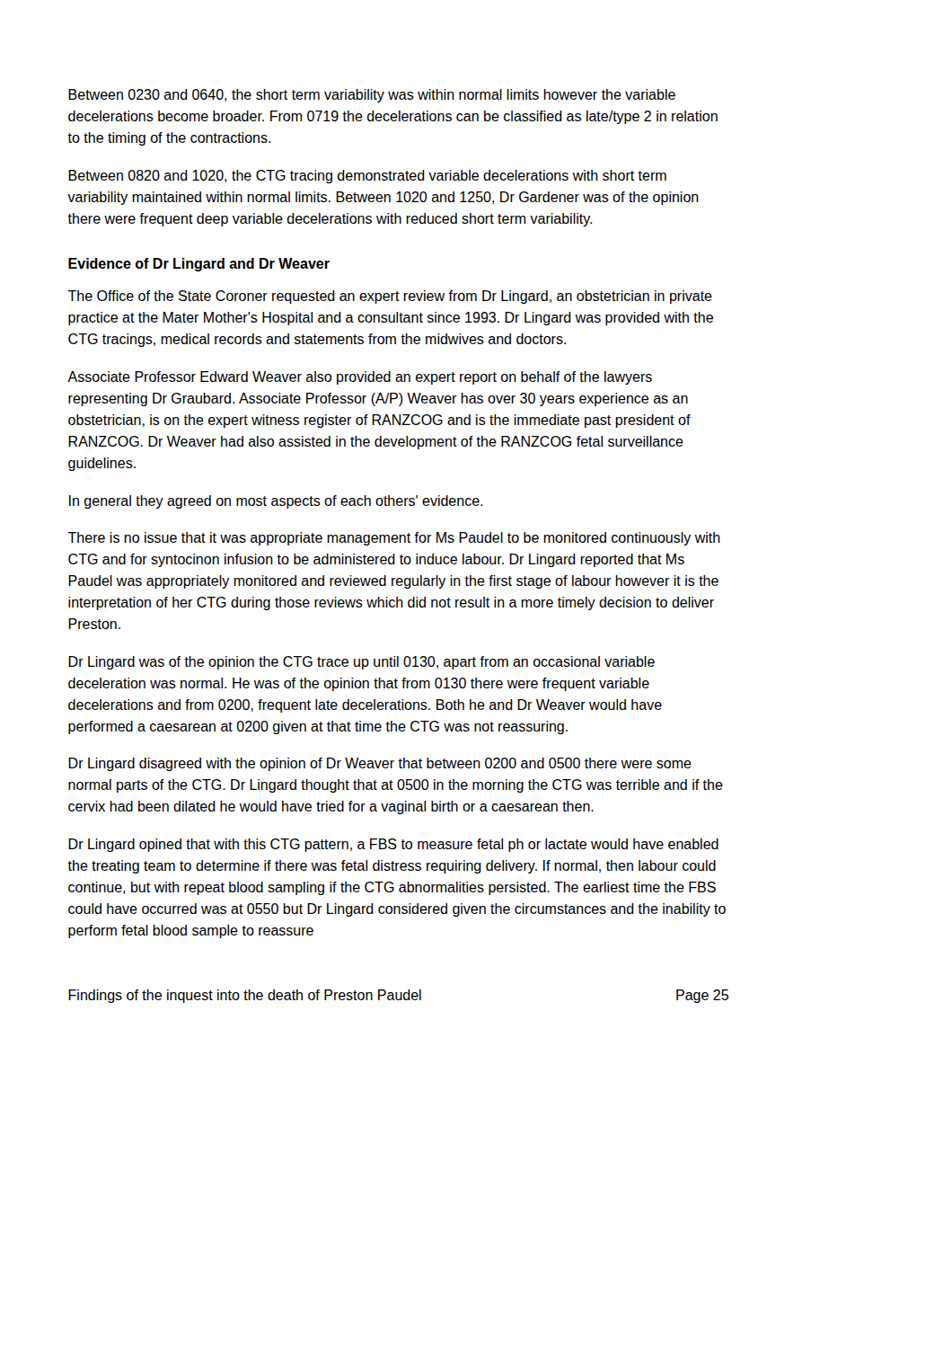Between 0230 and 0640, the short term variability was within normal limits however the variable decelerations become broader. From 0719 the decelerations can be classified as late/type 2 in relation to the timing of the contractions.
Between 0820 and 1020, the CTG tracing demonstrated variable decelerations with short term variability maintained within normal limits. Between 1020 and 1250, Dr Gardener was of the opinion there were frequent deep variable decelerations with reduced short term variability.
Evidence of Dr Lingard and Dr Weaver
The Office of the State Coroner requested an expert review from Dr Lingard, an obstetrician in private practice at the Mater Mother's Hospital and a consultant since 1993. Dr Lingard was provided with the CTG tracings, medical records and statements from the midwives and doctors.
Associate Professor Edward Weaver also provided an expert report on behalf of the lawyers representing Dr Graubard. Associate Professor (A/P) Weaver has over 30 years experience as an obstetrician, is on the expert witness register of RANZCOG and is the immediate past president of RANZCOG. Dr Weaver had also assisted in the development of the RANZCOG fetal surveillance guidelines.
In general they agreed on most aspects of each others' evidence.
There is no issue that it was appropriate management for Ms Paudel to be monitored continuously with CTG and for syntocinon infusion to be administered to induce labour. Dr Lingard reported that Ms Paudel was appropriately monitored and reviewed regularly in the first stage of labour however it is the interpretation of her CTG during those reviews which did not result in a more timely decision to deliver Preston.
Dr Lingard was of the opinion the CTG trace up until 0130, apart from an occasional variable deceleration was normal. He was of the opinion that from 0130 there were frequent variable decelerations and from 0200, frequent late decelerations. Both he and Dr Weaver would have performed a caesarean at 0200 given at that time the CTG was not reassuring.
Dr Lingard disagreed with the opinion of Dr Weaver that between 0200 and 0500 there were some normal parts of the CTG. Dr Lingard thought that at 0500 in the morning the CTG was terrible and if the cervix had been dilated he would have tried for a vaginal birth or a caesarean then.
Dr Lingard opined that with this CTG pattern, a FBS to measure fetal ph or lactate would have enabled the treating team to determine if there was fetal distress requiring delivery. If normal, then labour could continue, but with repeat blood sampling if the CTG abnormalities persisted. The earliest time the FBS could have occurred was at 0550 but Dr Lingard considered given the circumstances and the inability to perform fetal blood sample to reassure
Findings of the inquest into the death of Preston Paudel Page 25